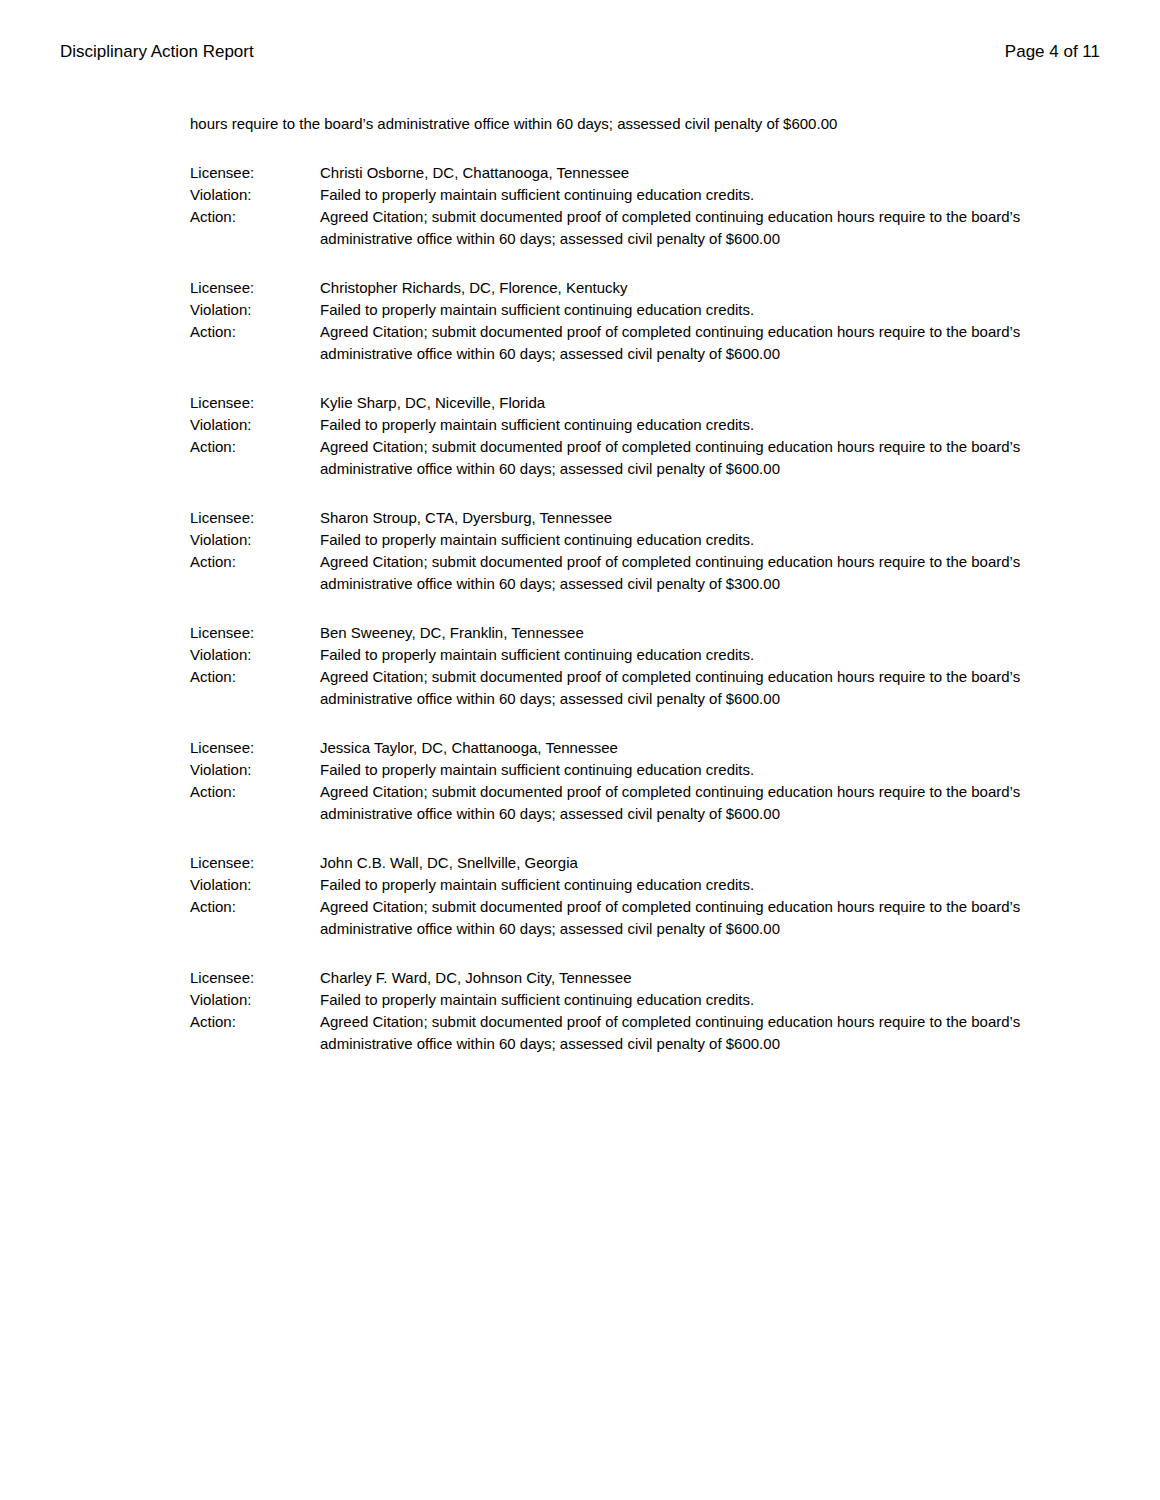Disciplinary Action Report Page 4 of 11
hours require to the board’s administrative office within 60 days; assessed civil penalty of $600.00
Licensee:
Christi Osborne, DC, Chattanooga, Tennessee
Violation:
Failed to properly maintain sufficient continuing education credits.
Action:
Agreed Citation; submit documented proof of completed continuing education hours require to the board’s administrative office within 60 days; assessed civil penalty of $600.00
Licensee:
Christopher Richards, DC, Florence, Kentucky
Violation:
Failed to properly maintain sufficient continuing education credits.
Action:
Agreed Citation; submit documented proof of completed continuing education hours require to the board’s administrative office within 60 days; assessed civil penalty of $600.00
Licensee:
Kylie Sharp, DC, Niceville, Florida
Violation:
Failed to properly maintain sufficient continuing education credits.
Action:
Agreed Citation; submit documented proof of completed continuing education hours require to the board’s administrative office within 60 days; assessed civil penalty of $600.00
Licensee:
Sharon Stroup, CTA, Dyersburg, Tennessee
Violation:
Failed to properly maintain sufficient continuing education credits.
Action:
Agreed Citation; submit documented proof of completed continuing education hours require to the board’s administrative office within 60 days; assessed civil penalty of $300.00
Licensee:
Ben Sweeney, DC, Franklin, Tennessee
Violation:
Failed to properly maintain sufficient continuing education credits.
Action:
Agreed Citation; submit documented proof of completed continuing education hours require to the board’s administrative office within 60 days; assessed civil penalty of $600.00
Licensee:
Jessica Taylor, DC, Chattanooga, Tennessee
Violation:
Failed to properly maintain sufficient continuing education credits.
Action:
Agreed Citation; submit documented proof of completed continuing education hours require to the board’s administrative office within 60 days; assessed civil penalty of $600.00
Licensee:
John C.B. Wall, DC, Snellville, Georgia
Violation:
Failed to properly maintain sufficient continuing education credits.
Action:
Agreed Citation; submit documented proof of completed continuing education hours require to the board’s administrative office within 60 days; assessed civil penalty of $600.00
Licensee:
Charley F. Ward, DC, Johnson City, Tennessee
Violation:
Failed to properly maintain sufficient continuing education credits.
Action:
Agreed Citation; submit documented proof of completed continuing education hours require to the board’s administrative office within 60 days; assessed civil penalty of $600.00